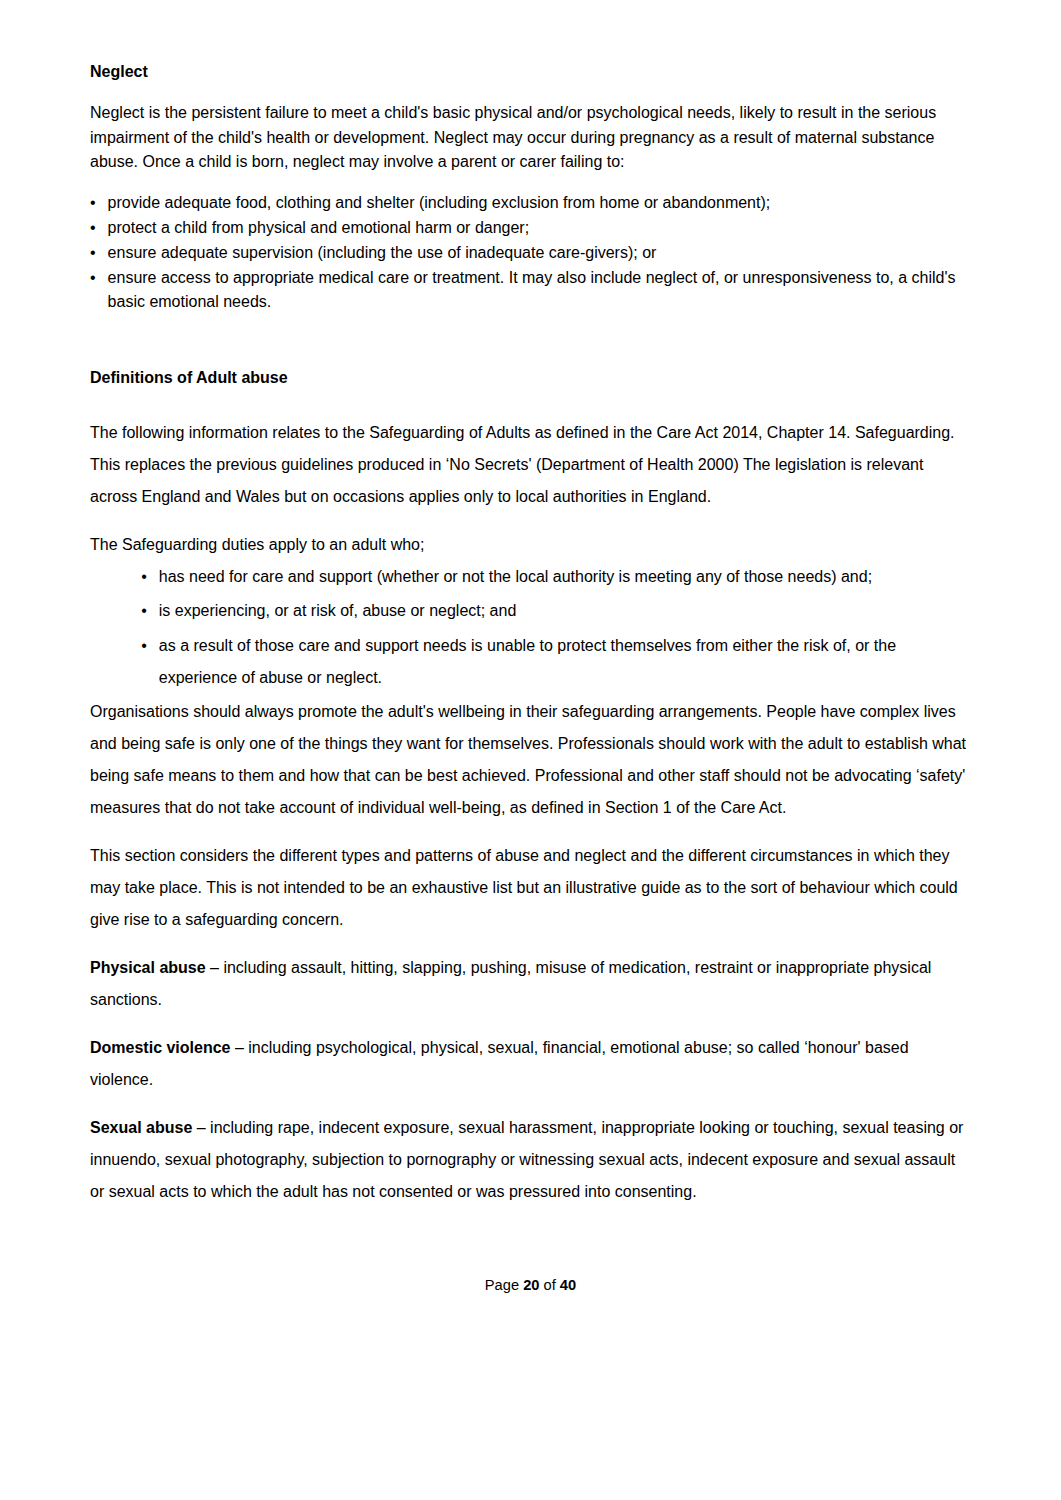Neglect
Neglect is the persistent failure to meet a child's basic physical and/or psychological needs, likely to result in the serious impairment of the child's health or development. Neglect may occur during pregnancy as a result of maternal substance abuse. Once a child is born, neglect may involve a parent or carer failing to:
provide adequate food, clothing and shelter (including exclusion from home or abandonment);
protect a child from physical and emotional harm or danger;
ensure adequate supervision (including the use of inadequate care-givers); or
ensure access to appropriate medical care or treatment. It may also include neglect of, or unresponsiveness to, a child's basic emotional needs.
Definitions of Adult abuse
The following information relates to the Safeguarding of Adults as defined in the Care Act 2014, Chapter 14. Safeguarding. This replaces the previous guidelines produced in ‘No Secrets' (Department of Health 2000) The legislation is relevant across England and Wales but on occasions applies only to local authorities in England.
The Safeguarding duties apply to an adult who;
has need for care and support (whether or not the local authority is meeting any of those needs) and;
is experiencing, or at risk of, abuse or neglect; and
as a result of those care and support needs is unable to protect themselves from either the risk of, or the experience of abuse or neglect.
Organisations should always promote the adult's wellbeing in their safeguarding arrangements. People have complex lives and being safe is only one of the things they want for themselves. Professionals should work with the adult to establish what being safe means to them and how that can be best achieved. Professional and other staff should not be advocating ‘safety' measures that do not take account of individual well-being, as defined in Section 1 of the Care Act.
This section considers the different types and patterns of abuse and neglect and the different circumstances in which they may take place. This is not intended to be an exhaustive list but an illustrative guide as to the sort of behaviour which could give rise to a safeguarding concern.
Physical abuse – including assault, hitting, slapping, pushing, misuse of medication, restraint or inappropriate physical sanctions.
Domestic violence – including psychological, physical, sexual, financial, emotional abuse; so called ‘honour' based violence.
Sexual abuse – including rape, indecent exposure, sexual harassment, inappropriate looking or touching, sexual teasing or innuendo, sexual photography, subjection to pornography or witnessing sexual acts, indecent exposure and sexual assault or sexual acts to which the adult has not consented or was pressured into consenting.
Page 20 of 40